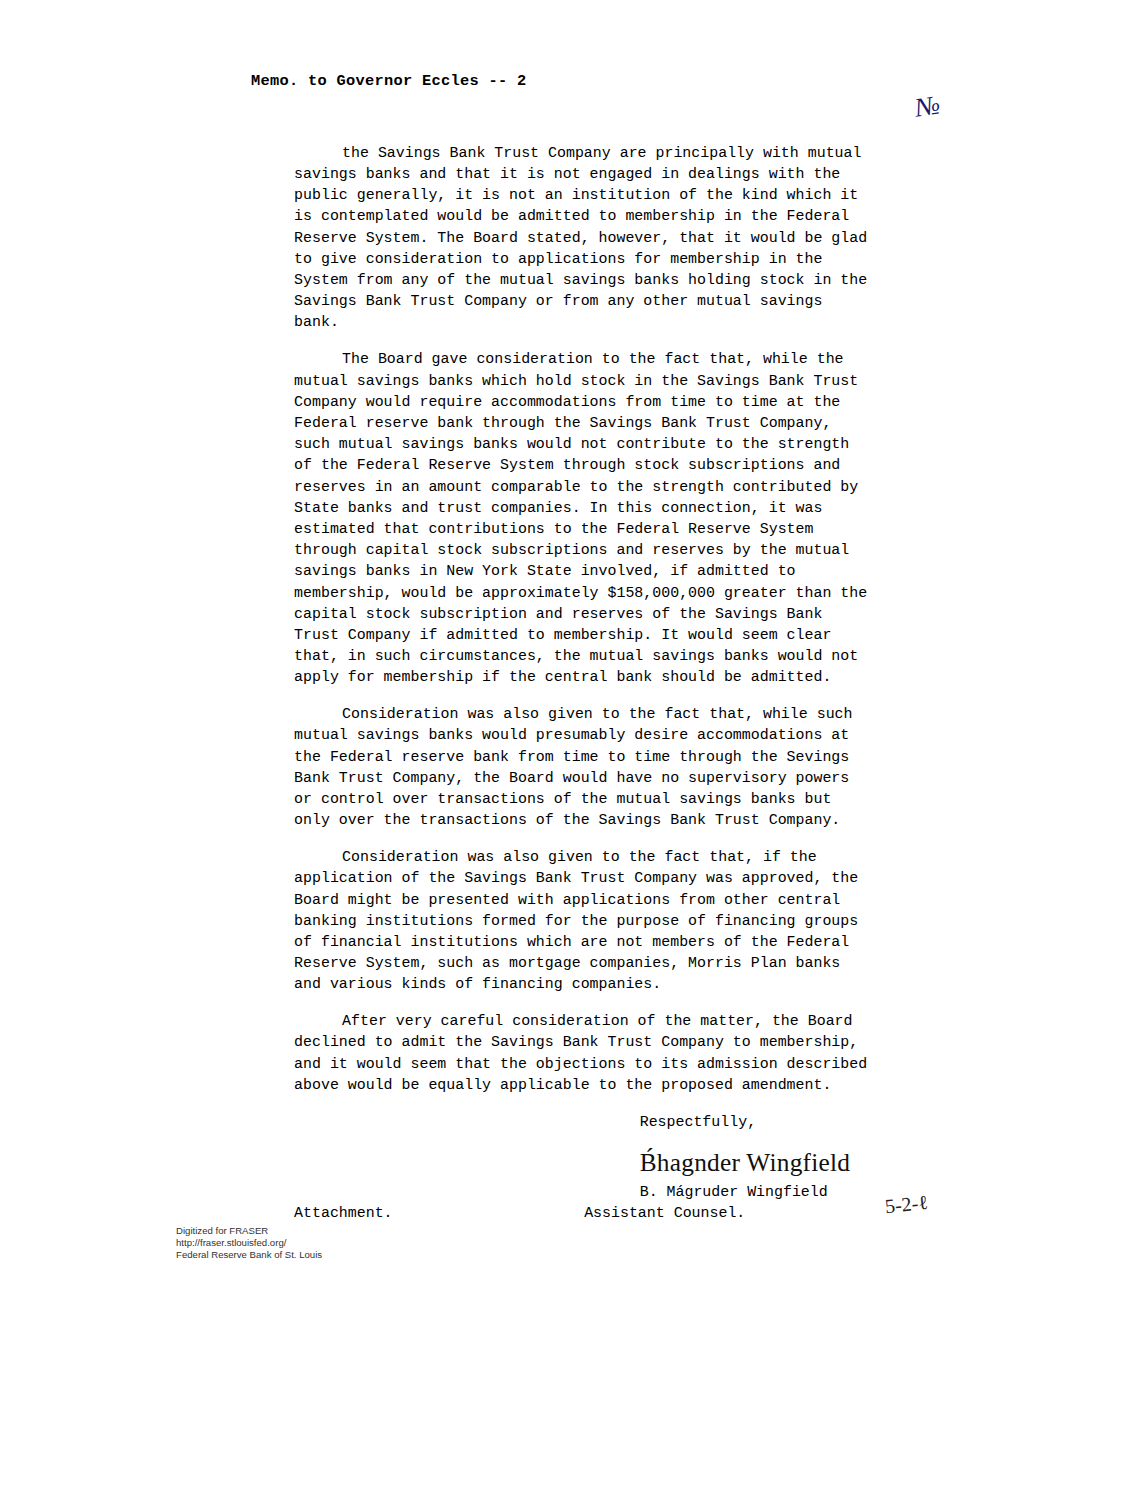Memo. to Governor Eccles -- 2
№
the Savings Bank Trust Company are principally with mutual savings banks and that it is not engaged in dealings with the public generally, it is not an institution of the kind which it is contemplated would be admitted to membership in the Federal Reserve System. The Board stated, however, that it would be glad to give consideration to applications for membership in the System from any of the mutual savings banks holding stock in the Savings Bank Trust Company or from any other mutual savings bank.
The Board gave consideration to the fact that, while the mutual savings banks which hold stock in the Savings Bank Trust Company would require accommodations from time to time at the Federal reserve bank through the Savings Bank Trust Company, such mutual savings banks would not contribute to the strength of the Federal Reserve System through stock subscriptions and reserves in an amount comparable to the strength contributed by State banks and trust companies. In this connection, it was estimated that contributions to the Federal Reserve System through capital stock subscriptions and reserves by the mutual savings banks in New York State involved, if admitted to membership, would be approximately $158,000,000 greater than the capital stock subscription and reserves of the Savings Bank Trust Company if admitted to membership. It would seem clear that, in such circumstances, the mutual savings banks would not apply for membership if the central bank should be admitted.
Consideration was also given to the fact that, while such mutual savings banks would presumably desire accommodations at the Federal reserve bank from time to time through the Sevings Bank Trust Company, the Board would have no supervisory powers or control over transactions of the mutual savings banks but only over the transactions of the Savings Bank Trust Company.
Consideration was also given to the fact that, if the application of the Savings Bank Trust Company was approved, the Board might be presented with applications from other central banking institutions formed for the purpose of financing groups of financial institutions which are not members of the Federal Reserve System, such as mortgage companies, Morris Plan banks and various kinds of financing companies.
After very careful consideration of the matter, the Board declined to admit the Savings Bank Trust Company to membership, and it would seem that the objections to its admission described above would be equally applicable to the proposed amendment.
Respectfully,
B́hagnder Wingfield
B. Mágruder Wingfield
Attachment.
Assistant Counsel.
5-2-ℓ
Digitized for FRASER
http://fraser.stlouisfed.org/
Federal Reserve Bank of St. Louis